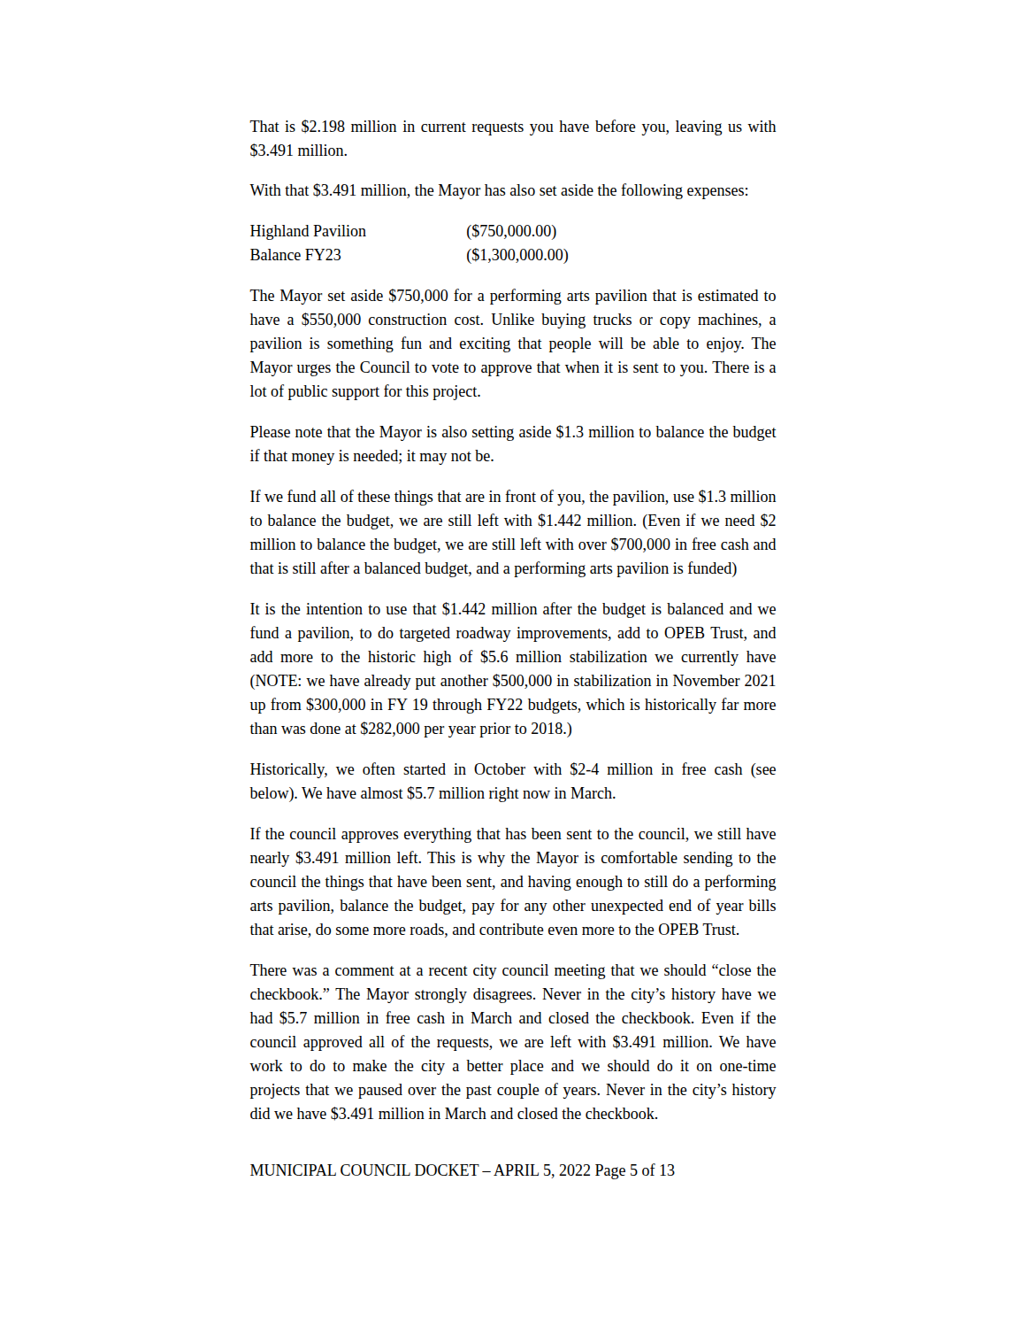That is $2.198 million in current requests you have before you, leaving us with $3.491 million.
With that $3.491 million, the Mayor has also set aside the following expenses:
Highland Pavilion($750,000.00) Balance FY23($1,300,000.00)
The Mayor set aside $750,000 for a performing arts pavilion that is estimated to have a $550,000 construction cost. Unlike buying trucks or copy machines, a pavilion is something fun and exciting that people will be able to enjoy. The Mayor urges the Council to vote to approve that when it is sent to you. There is a lot of public support for this project.
Please note that the Mayor is also setting aside $1.3 million to balance the budget if that money is needed; it may not be.
If we fund all of these things that are in front of you, the pavilion, use $1.3 million to balance the budget, we are still left with $1.442 million. (Even if we need $2 million to balance the budget, we are still left with over $700,000 in free cash and that is still after a balanced budget, and a performing arts pavilion is funded)
It is the intention to use that $1.442 million after the budget is balanced and we fund a pavilion, to do targeted roadway improvements, add to OPEB Trust, and add more to the historic high of $5.6 million stabilization we currently have (NOTE: we have already put another $500,000 in stabilization in November 2021 up from $300,000 in FY 19 through FY22 budgets, which is historically far more than was done at $282,000 per year prior to 2018.)
Historically, we often started in October with $2-4 million in free cash (see below). We have almost $5.7 million right now in March.
If the council approves everything that has been sent to the council, we still have nearly $3.491 million left. This is why the Mayor is comfortable sending to the council the things that have been sent, and having enough to still do a performing arts pavilion, balance the budget, pay for any other unexpected end of year bills that arise, do some more roads, and contribute even more to the OPEB Trust.
There was a comment at a recent city council meeting that we should “close the checkbook.” The Mayor strongly disagrees. Never in the city’s history have we had $5.7 million in free cash in March and closed the checkbook. Even if the council approved all of the requests, we are left with $3.491 million. We have work to do to make the city a better place and we should do it on one-time projects that we paused over the past couple of years. Never in the city’s history did we have $3.491 million in March and closed the checkbook.
MUNICIPAL COUNCIL DOCKET – APRIL 5, 2022 Page 5 of 13